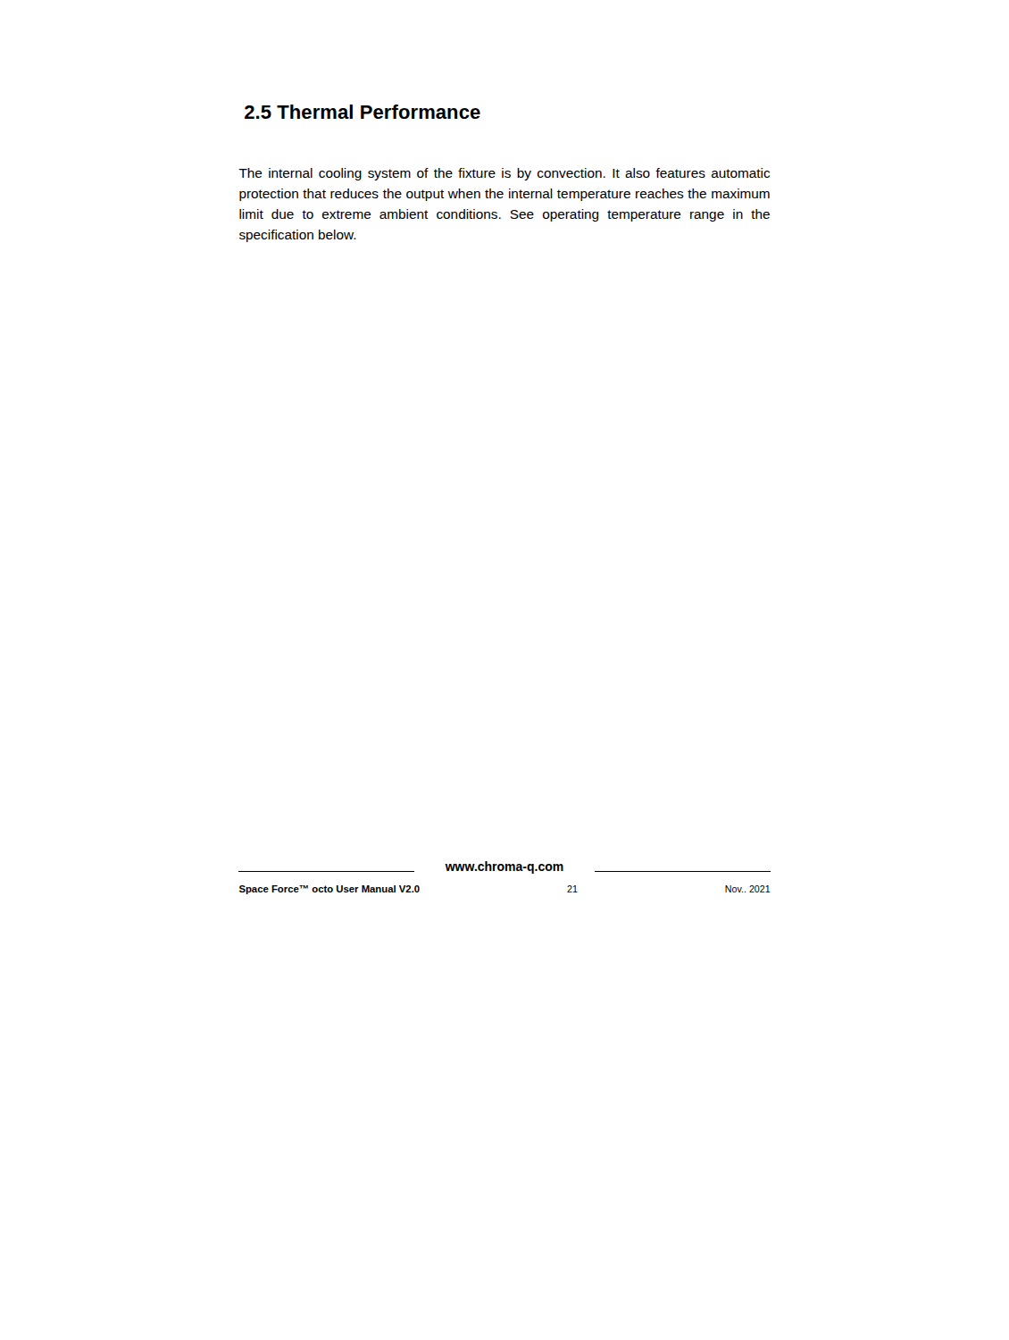2.5 Thermal Performance
The internal cooling system of the fixture is by convection. It also features automatic protection that reduces the output when the internal temperature reaches the maximum limit due to extreme ambient conditions. See operating temperature range in the specification below.
www.chroma-q.com
Space Force™ octo User Manual V2.0 21 Nov.. 2021